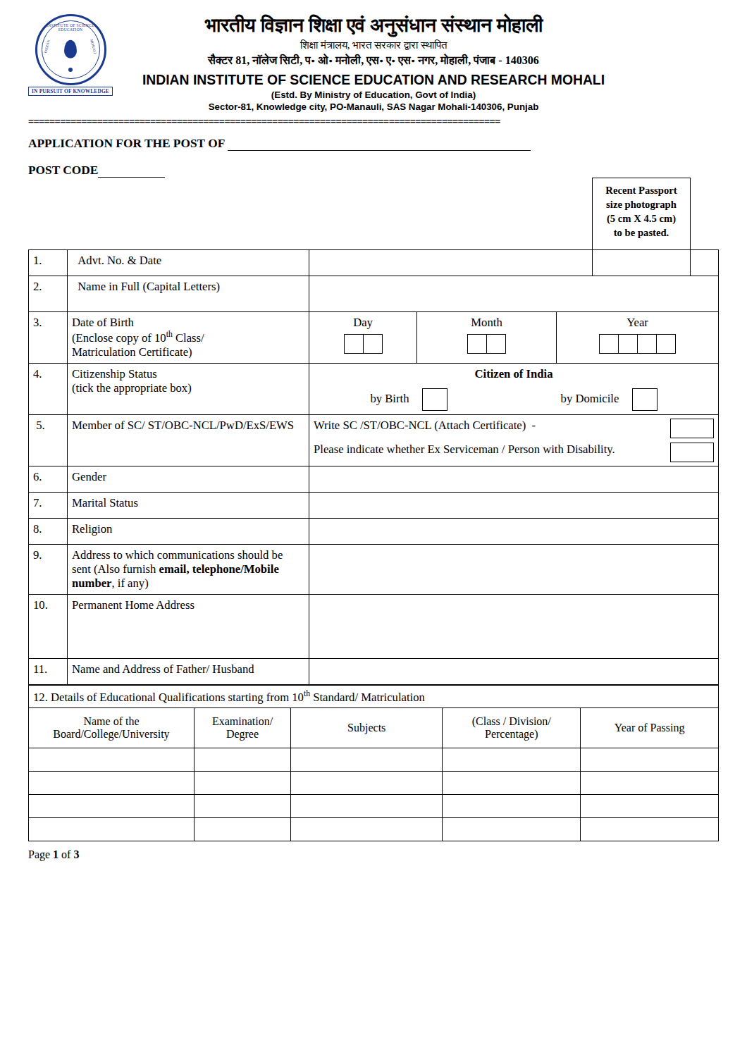INSTITUTE OF SCIENCE EDUCATION
INDIAN
MOHALI
IN PURSUIT OF KNOWLEDGE
भारतीय विज्ञान शिक्षा एवं अनुसंधान संस्थान मोहाली
शिक्षा मंत्रालय, भारत सरकार द्वारा स्थापित
सैक्टर 81, नॉलेज सिटी, प॰ ओ॰ मनोली, एस॰ ए॰ एस॰ नगर, मोहाली, पंजाब - 140306
INDIAN INSTITUTE OF SCIENCE EDUCATION AND RESEARCH MOHALI
(Estd. By Ministry of Education, Govt of India)
Sector-81, Knowledge city, PO-Manauli, SAS Nagar Mohali-140306, Punjab
=========================================================================================
APPLICATION FOR THE POST OF
POST CODE
Recent Passport
size photograph
(5 cm X 4.5 cm)
to be pasted.
| 1. | Advt. No. & Date | |
| 2. | Name in Full (Capital Letters) | |
| 3. | Date of Birth (Enclose copy of 10 th Class/ Matriculation Certificate) | Day | Month | Year |
| 4. | Citizenship Status (tick the appropriate box) | Citizen of India by Birth by Domicile |
| 5. | Member of SC/ ST/OBC-NCL/PwD/ExS/EWS | Write SC /ST/OBC-NCL (Attach Certificate) - Please indicate whether Ex Serviceman / Person with Disability. |
| 6. | Gender | |
| 7. | Marital Status | |
| 8. | Religion | |
| 9. | Address to which communications should be sent (Also furnish email, telephone/Mobile number , if any) | |
| 10. | Permanent Home Address | |
| 11. | Name and Address of Father/ Husband | |
12. Details of Educational Qualifications starting from 10th Standard/ Matriculation
| Name of the Board/College/University | Examination/ Degree | Subjects | (Class / Division/ Percentage) | Year of Passing |
| --- | --- | --- | --- | --- |
Page 1 of 3